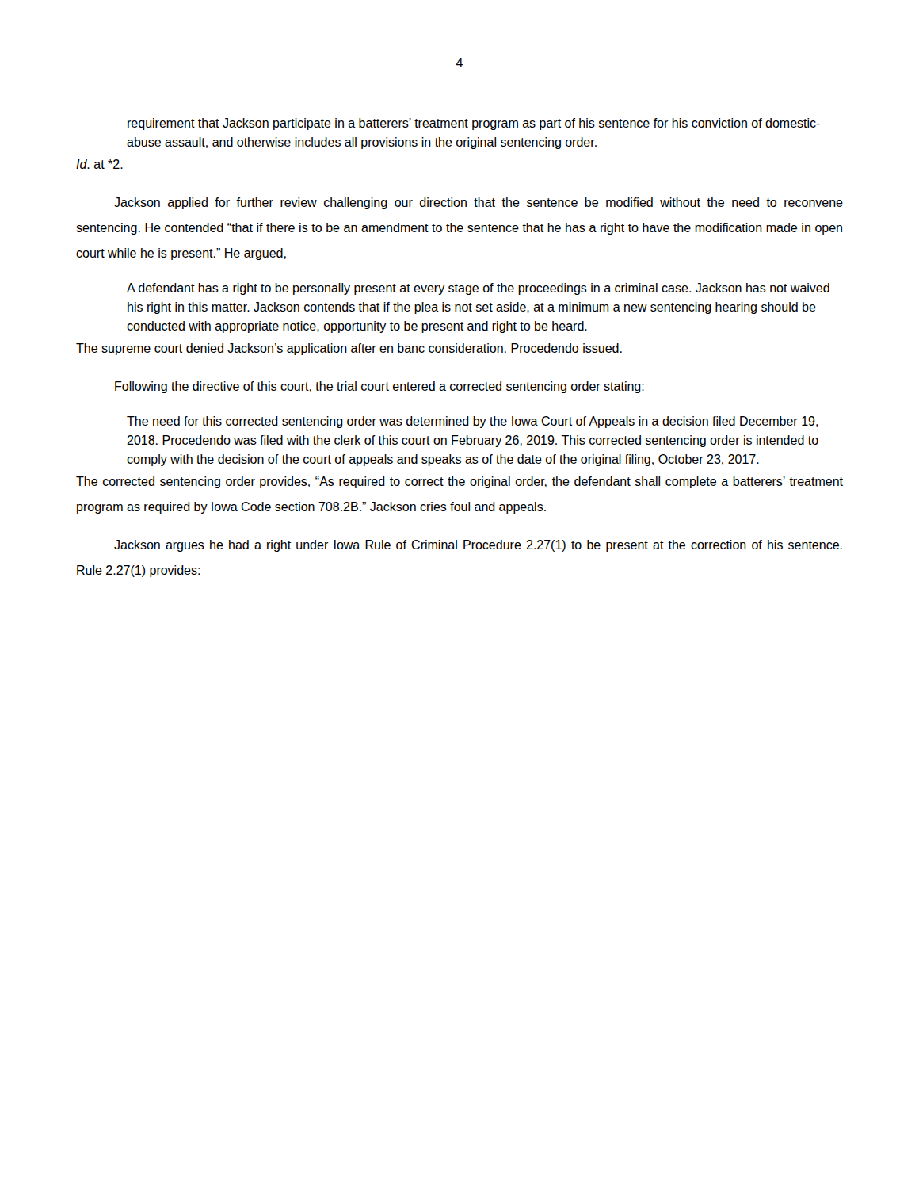4
requirement that Jackson participate in a batterers’ treatment program as part of his sentence for his conviction of domestic-abuse assault, and otherwise includes all provisions in the original sentencing order.
Id. at *2.
Jackson applied for further review challenging our direction that the sentence be modified without the need to reconvene sentencing. He contended “that if there is to be an amendment to the sentence that he has a right to have the modification made in open court while he is present.” He argued,
A defendant has a right to be personally present at every stage of the proceedings in a criminal case. Jackson has not waived his right in this matter. Jackson contends that if the plea is not set aside, at a minimum a new sentencing hearing should be conducted with appropriate notice, opportunity to be present and right to be heard.
The supreme court denied Jackson’s application after en banc consideration. Procedendo issued.
Following the directive of this court, the trial court entered a corrected sentencing order stating:
The need for this corrected sentencing order was determined by the Iowa Court of Appeals in a decision filed December 19, 2018. Procedendo was filed with the clerk of this court on February 26, 2019. This corrected sentencing order is intended to comply with the decision of the court of appeals and speaks as of the date of the original filing, October 23, 2017.
The corrected sentencing order provides, “As required to correct the original order, the defendant shall complete a batterers’ treatment program as required by Iowa Code section 708.2B.” Jackson cries foul and appeals.
Jackson argues he had a right under Iowa Rule of Criminal Procedure 2.27(1) to be present at the correction of his sentence. Rule 2.27(1) provides: